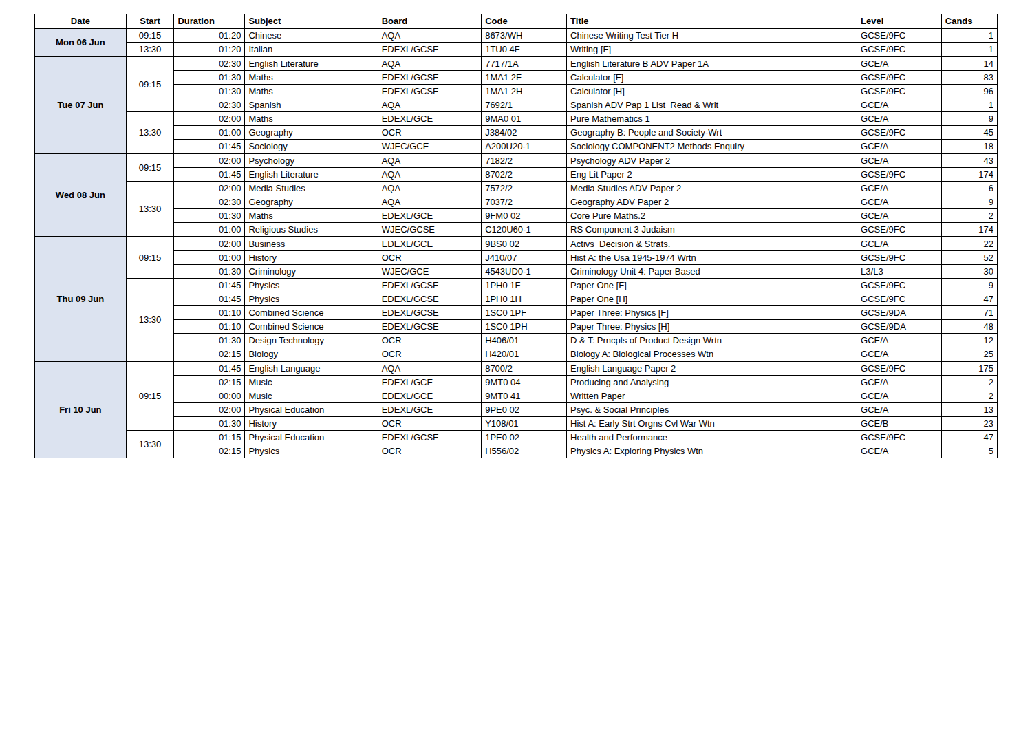Examination Timetable
| Date | Start | Duration | Subject | Board | Code | Title | Level | Cands |
| --- | --- | --- | --- | --- | --- | --- | --- | --- |
| Mon 06 Jun | 09:15 | 01:20 | Chinese | AQA | 8673/WH | Chinese Writing Test Tier H | GCSE/9FC | 1 |
| 13:30 | 01:20 | Italian | EDEXL/GCSE | 1TU0 4F | Writing [F] | GCSE/9FC | 1 |
| Tue 07 Jun | 09:15 | 02:30 | English Literature | AQA | 7717/1A | English Literature B ADV Paper 1A | GCE/A | 14 |
| 01:30 | Maths | EDEXL/GCSE | 1MA1 2F | Calculator [F] | GCSE/9FC | 83 |
| 01:30 | Maths | EDEXL/GCSE | 1MA1 2H | Calculator [H] | GCSE/9FC | 96 |
| 02:30 | Spanish | AQA | 7692/1 | Spanish ADV Pap 1 List Read & Writ | GCE/A | 1 |
| 13:30 | 02:00 | Maths | EDEXL/GCE | 9MA0 01 | Pure Mathematics 1 | GCE/A | 9 |
| 01:00 | Geography | OCR | J384/02 | Geography B: People and Society-Wrt | GCSE/9FC | 45 |
| 01:45 | Sociology | WJEC/GCE | A200U20-1 | Sociology COMPONENT2 Methods Enquiry | GCE/A | 18 |
| Wed 08 Jun | 09:15 | 02:00 | Psychology | AQA | 7182/2 | Psychology ADV Paper 2 | GCE/A | 43 |
| 01:45 | English Literature | AQA | 8702/2 | Eng Lit Paper 2 | GCSE/9FC | 174 |
| 13:30 | 02:00 | Media Studies | AQA | 7572/2 | Media Studies ADV Paper 2 | GCE/A | 6 |
| 02:30 | Geography | AQA | 7037/2 | Geography ADV Paper 2 | GCE/A | 9 |
| 01:30 | Maths | EDEXL/GCE | 9FM0 02 | Core Pure Maths.2 | GCE/A | 2 |
| 01:00 | Religious Studies | WJEC/GCSE | C120U60-1 | RS Component 3 Judaism | GCSE/9FC | 174 |
| Thu 09 Jun | 09:15 | 02:00 | Business | EDEXL/GCE | 9BS0 02 | Activs Decision & Strats. | GCE/A | 22 |
| 01:00 | History | OCR | J410/07 | Hist A: the Usa 1945-1974 Wrtn | GCSE/9FC | 52 |
| 01:30 | Criminology | WJEC/GCE | 4543UD0-1 | Criminology Unit 4: Paper Based | L3/L3 | 30 |
| 13:30 | 01:45 | Physics | EDEXL/GCSE | 1PH0 1F | Paper One [F] | GCSE/9FC | 9 |
| 01:45 | Physics | EDEXL/GCSE | 1PH0 1H | Paper One [H] | GCSE/9FC | 47 |
| 01:10 | Combined Science | EDEXL/GCSE | 1SC0 1PF | Paper Three: Physics [F] | GCSE/9DA | 71 |
| 01:10 | Combined Science | EDEXL/GCSE | 1SC0 1PH | Paper Three: Physics [H] | GCSE/9DA | 48 |
| 01:30 | Design Technology | OCR | H406/01 | D & T: Prncpls of Product Design Wrtn | GCE/A | 12 |
| 02:15 | Biology | OCR | H420/01 | Biology A: Biological Processes Wtn | GCE/A | 25 |
| Fri 10 Jun | 09:15 | 01:45 | English Language | AQA | 8700/2 | English Language Paper 2 | GCSE/9FC | 175 |
| 02:15 | Music | EDEXL/GCE | 9MT0 04 | Producing and Analysing | GCE/A | 2 |
| 00:00 | Music | EDEXL/GCE | 9MT0 41 | Written Paper | GCE/A | 2 |
| 02:00 | Physical Education | EDEXL/GCE | 9PE0 02 | Psyc. & Social Principles | GCE/A | 13 |
| 01:30 | History | OCR | Y108/01 | Hist A: Early Strt Orgns Cvl War Wtn | GCE/B | 23 |
| 13:30 | 01:15 | Physical Education | EDEXL/GCSE | 1PE0 02 | Health and Performance | GCSE/9FC | 47 |
| 02:15 | Physics | OCR | H556/02 | Physics A: Exploring Physics Wtn | GCE/A | 5 |